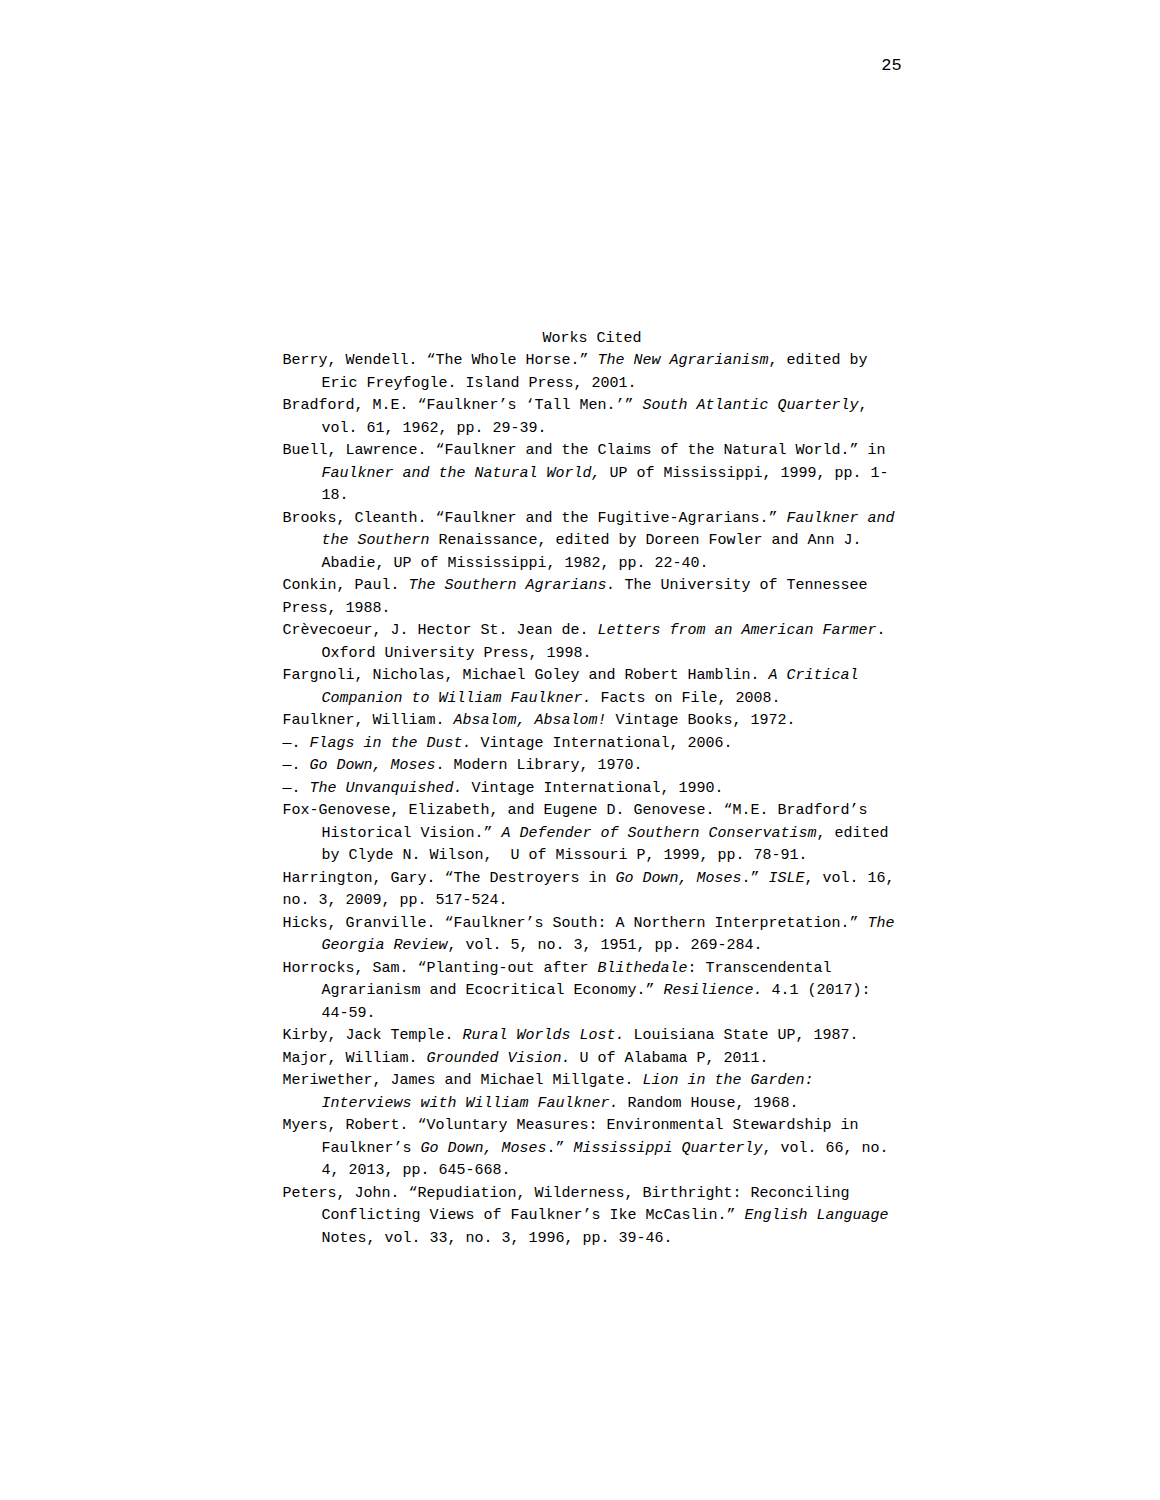25
Works Cited
Berry, Wendell. “The Whole Horse.” The New Agrarianism, edited by Eric Freyfogle. Island Press, 2001.
Bradford, M.E. “Faulkner’s ‘Tall Men.’” South Atlantic Quarterly, vol. 61, 1962, pp. 29-39.
Buell, Lawrence. “Faulkner and the Claims of the Natural World.” in Faulkner and the Natural World, UP of Mississippi, 1999, pp. 1-18.
Brooks, Cleanth. “Faulkner and the Fugitive-Agrarians.” Faulkner and the Southern Renaissance, edited by Doreen Fowler and Ann J. Abadie, UP of Mississippi, 1982, pp. 22-40.
Conkin, Paul. The Southern Agrarians. The University of Tennessee Press, 1988.
Crèvecoeur, J. Hector St. Jean de. Letters from an American Farmer. Oxford University Press, 1998.
Fargnoli, Nicholas, Michael Goley and Robert Hamblin. A Critical Companion to William Faulkner. Facts on File, 2008.
Faulkner, William. Absalom, Absalom! Vintage Books, 1972.
—. Flags in the Dust. Vintage International, 2006.
—. Go Down, Moses. Modern Library, 1970.
—. The Unvanquished. Vintage International, 1990.
Fox-Genovese, Elizabeth, and Eugene D. Genovese. “M.E. Bradford’s Historical Vision.” A Defender of Southern Conservatism, edited by Clyde N. Wilson, U of Missouri P, 1999, pp. 78-91.
Harrington, Gary. “The Destroyers in Go Down, Moses.” ISLE, vol. 16, no. 3, 2009, pp. 517-524.
Hicks, Granville. “Faulkner’s South: A Northern Interpretation.” The Georgia Review, vol. 5, no. 3, 1951, pp. 269-284.
Horrocks, Sam. “Planting-out after Blithedale: Transcendental Agrarianism and Ecocritical Economy.” Resilience. 4.1 (2017): 44-59.
Kirby, Jack Temple. Rural Worlds Lost. Louisiana State UP, 1987.
Major, William. Grounded Vision. U of Alabama P, 2011.
Meriwether, James and Michael Millgate. Lion in the Garden: Interviews with William Faulkner. Random House, 1968.
Myers, Robert. “Voluntary Measures: Environmental Stewardship in Faulkner’s Go Down, Moses.” Mississippi Quarterly, vol. 66, no. 4, 2013, pp. 645-668.
Peters, John. “Repudiation, Wilderness, Birthright: Reconciling Conflicting Views of Faulkner’s Ike McCaslin.” English Language Notes, vol. 33, no. 3, 1996, pp. 39-46.